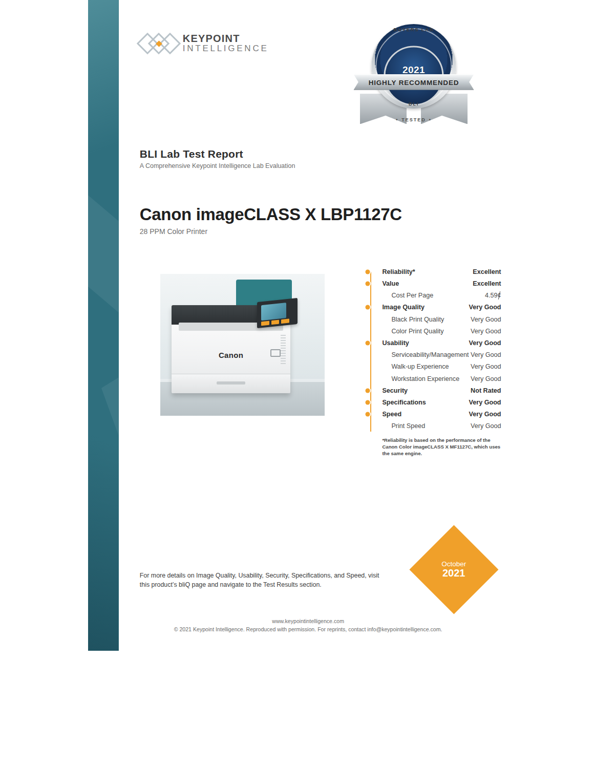KEYPOINT
INTELLIGENCE
BUYERS LAB
2021
BLI
Highly Recommended
TESTED
BLI Lab Test Report
A Comprehensive Keypoint Intelligence Lab Evaluation
Canon imageCLASS X LBP1127C
28 PPM Color Printer
Canon
| Reliability* | Excellent |
| Value | Excellent |
| Cost Per Page | 4.59 ¢ |
| Image Quality | Very Good |
| Black Print Quality | Very Good |
| Color Print Quality | Very Good |
| Usability | Very Good |
| Serviceability/Management | Very Good |
| Walk-up Experience | Very Good |
| Workstation Experience | Very Good |
| Security | Not Rated |
| Specifications | Very Good |
| Speed | Very Good |
| Print Speed | Very Good |
*Reliability is based on the performance of the Canon Color imageCLASS X MF1127C, which uses the same engine.
For more details on Image Quality, Usability, Security, Specifications, and Speed, visit this product’s bliQ page and navigate to the Test Results section.
October 2021
www.keypointintelligence.com
© 2021 Keypoint Intelligence. Reproduced with permission. For reprints, contact info@keypointintelligence.com.